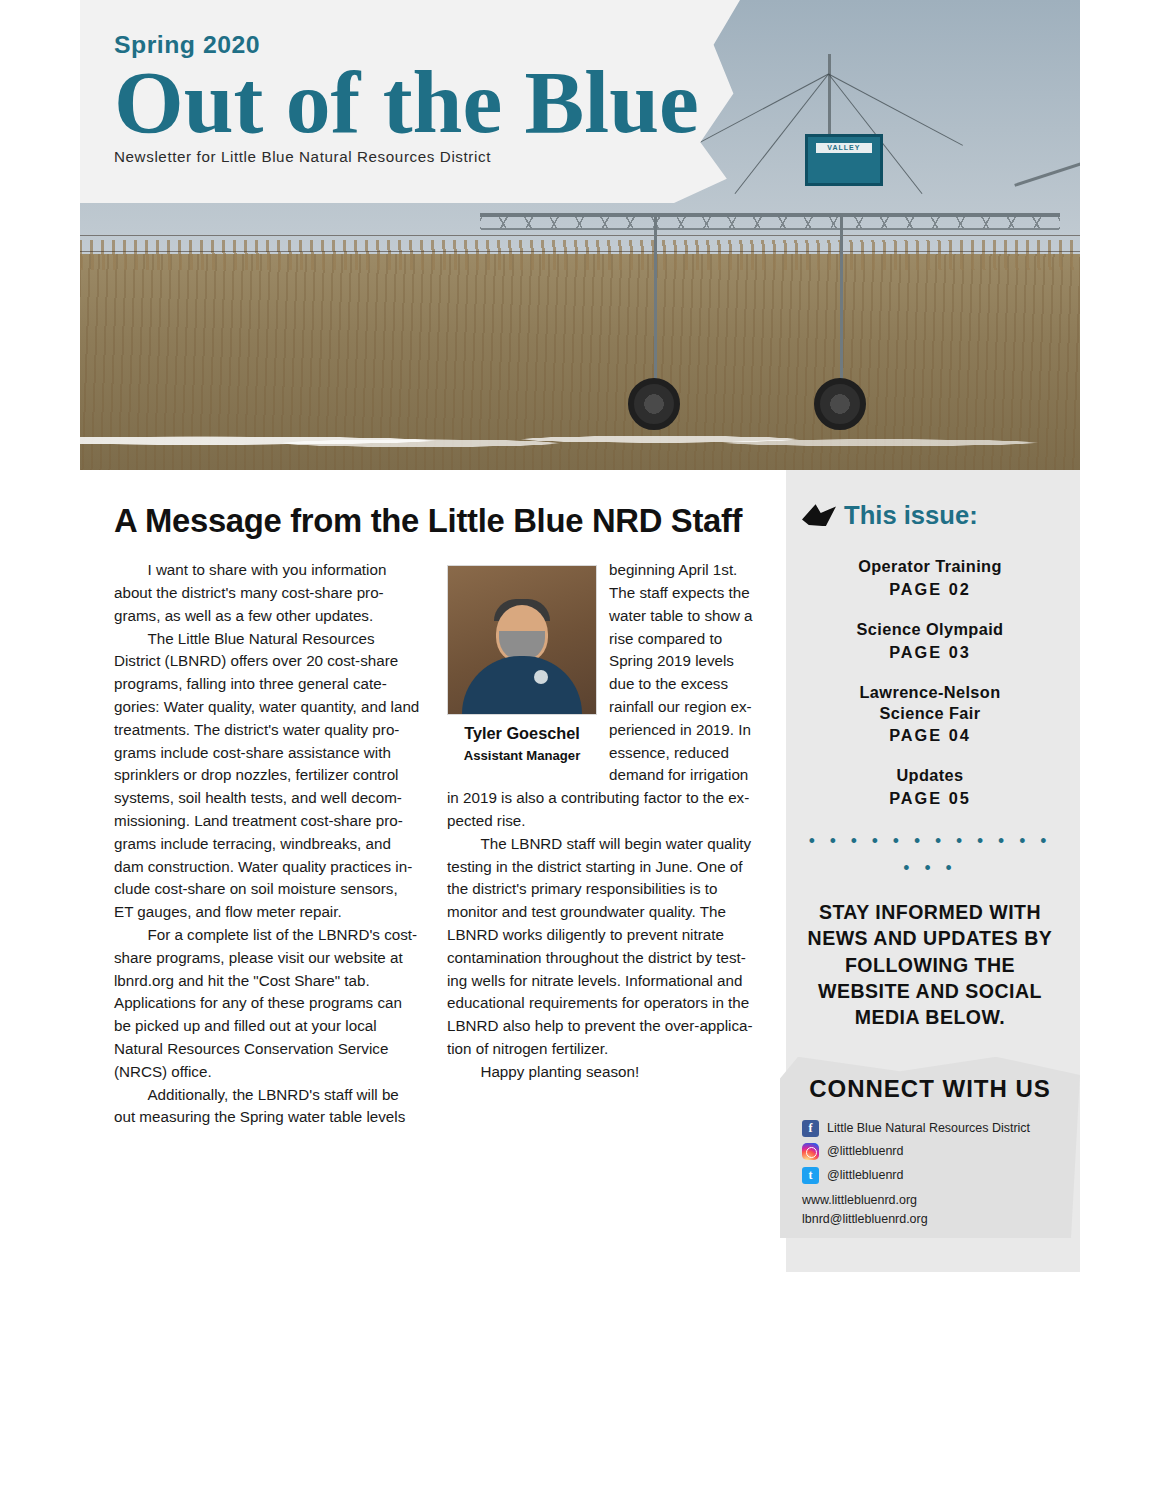VALLEY
Spring 2020
Out of the Blue
Newsletter for Little Blue Natural Resources District
A Message from the Little Blue NRD Staff
I want to share with you information about the district's many cost-share programs, as well as a few other updates.
The Little Blue Natural Resources District (LBNRD) offers over 20 cost-share programs, falling into three general categories: Water quality, water quantity, and land treatments. The district's water quality programs include cost-share assistance with sprinklers or drop nozzles, fertilizer control systems, soil health tests, and well decommissioning. Land treatment cost-share programs include terracing, windbreaks, and dam construction. Water quality practices include cost-share on soil moisture sensors, ET gauges, and flow meter repair.
Tyler Goeschel
Assistant Manager
For a complete list of the LBNRD's cost-share programs, please visit our website at lbnrd.org and hit the "Cost Share" tab. Applications for any of these programs can be picked up and filled out at your local Natural Resources Conservation Service (NRCS) office.
Additionally, the LBNRD's staff will be out measuring the Spring water table levels beginning April 1st. The staff expects the water table to show a rise compared to Spring 2019 levels due to the excess rainfall our region experienced in 2019. In essence, reduced demand for irrigation in 2019 is also a contributing factor to the expected rise.
The LBNRD staff will begin water quality testing in the district starting in June. One of the district's primary responsibilities is to monitor and test groundwater quality. The LBNRD works diligently to prevent nitrate contamination throughout the district by testing wells for nitrate levels. Informational and educational requirements for operators in the LBNRD also help to prevent the over-application of nitrogen fertilizer.
Happy planting season!
This issue:
Operator Training
PAGE 02
Science Olympaid
PAGE 03
Lawrence-Nelson
Science Fair
PAGE 04
Updates
PAGE 05
• • • • • • • • • • • • • • •
STAY INFORMED WITH NEWS AND UPDATES BY FOLLOWING THE WEBSITE AND SOCIAL MEDIA BELOW.
CONNECT WITH US
Little Blue Natural Resources District
@littlebluenrd
@littlebluenrd
www.littlebluenrd.org
lbnrd@littlebluenrd.org